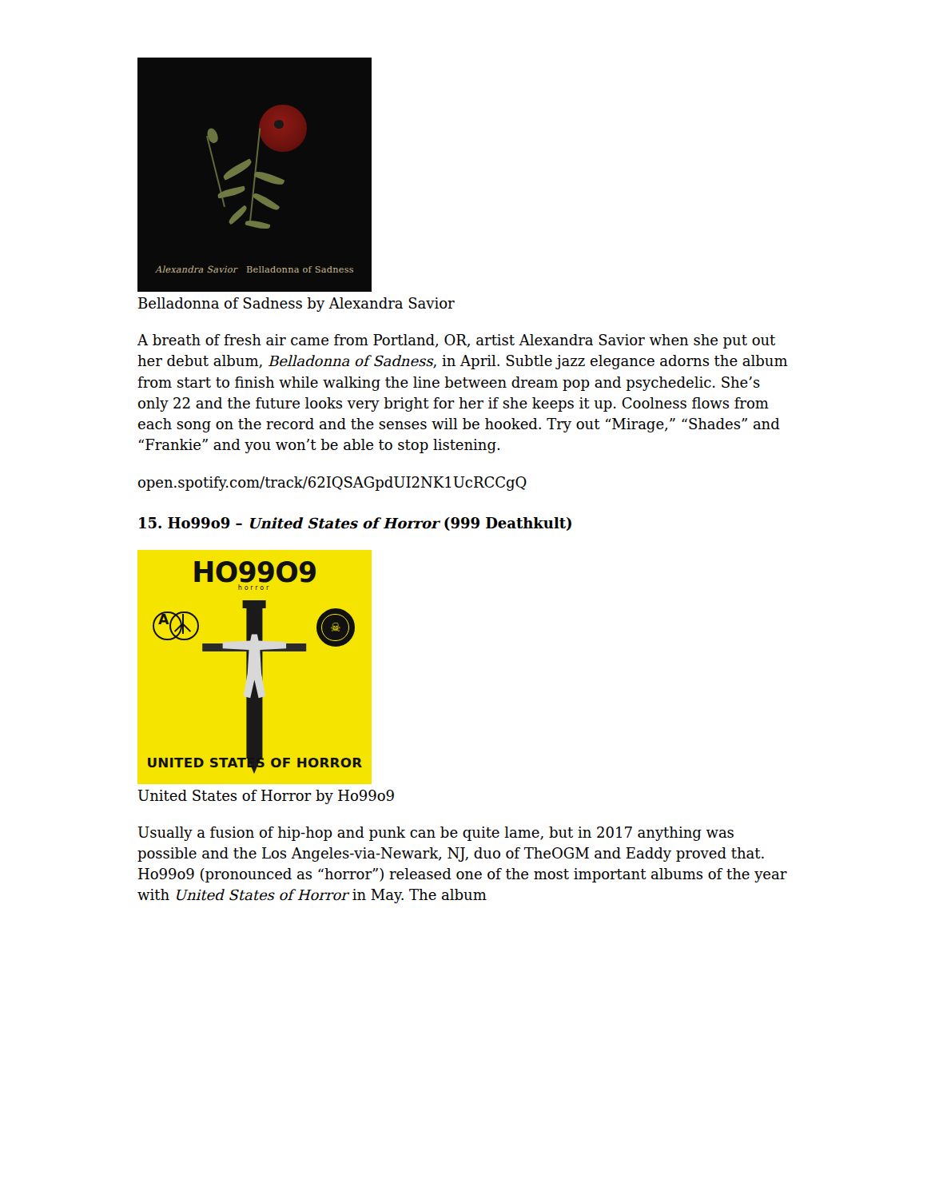Alexandra Savior Belladonna of Sadness
Belladonna of Sadness by Alexandra Savior
A breath of fresh air came from Portland, OR, artist Alexandra Savior when she put out her debut album, Belladonna of Sadness, in April. Subtle jazz elegance adorns the album from start to finish while walking the line between dream pop and psychedelic. She’s only 22 and the future looks very bright for her if she keeps it up. Coolness flows from each song on the record and the senses will be hooked. Try out “Mirage,” “Shades” and “Frankie” and you won’t be able to stop listening.
open.spotify.com/track/62IQSAGpdUI2NK1UcRCCgQ
15. Ho99o9 – United States of Horror (999 Deathkult)
HO99O9horror A ☠ UNITED STATES OF HORROR
United States of Horror by Ho99o9
Usually a fusion of hip-hop and punk can be quite lame, but in 2017 anything was possible and the Los Angeles-via-Newark, NJ, duo of TheOGM and Eaddy proved that. Ho99o9 (pronounced as “horror”) released one of the most important albums of the year with United States of Horror in May. The album